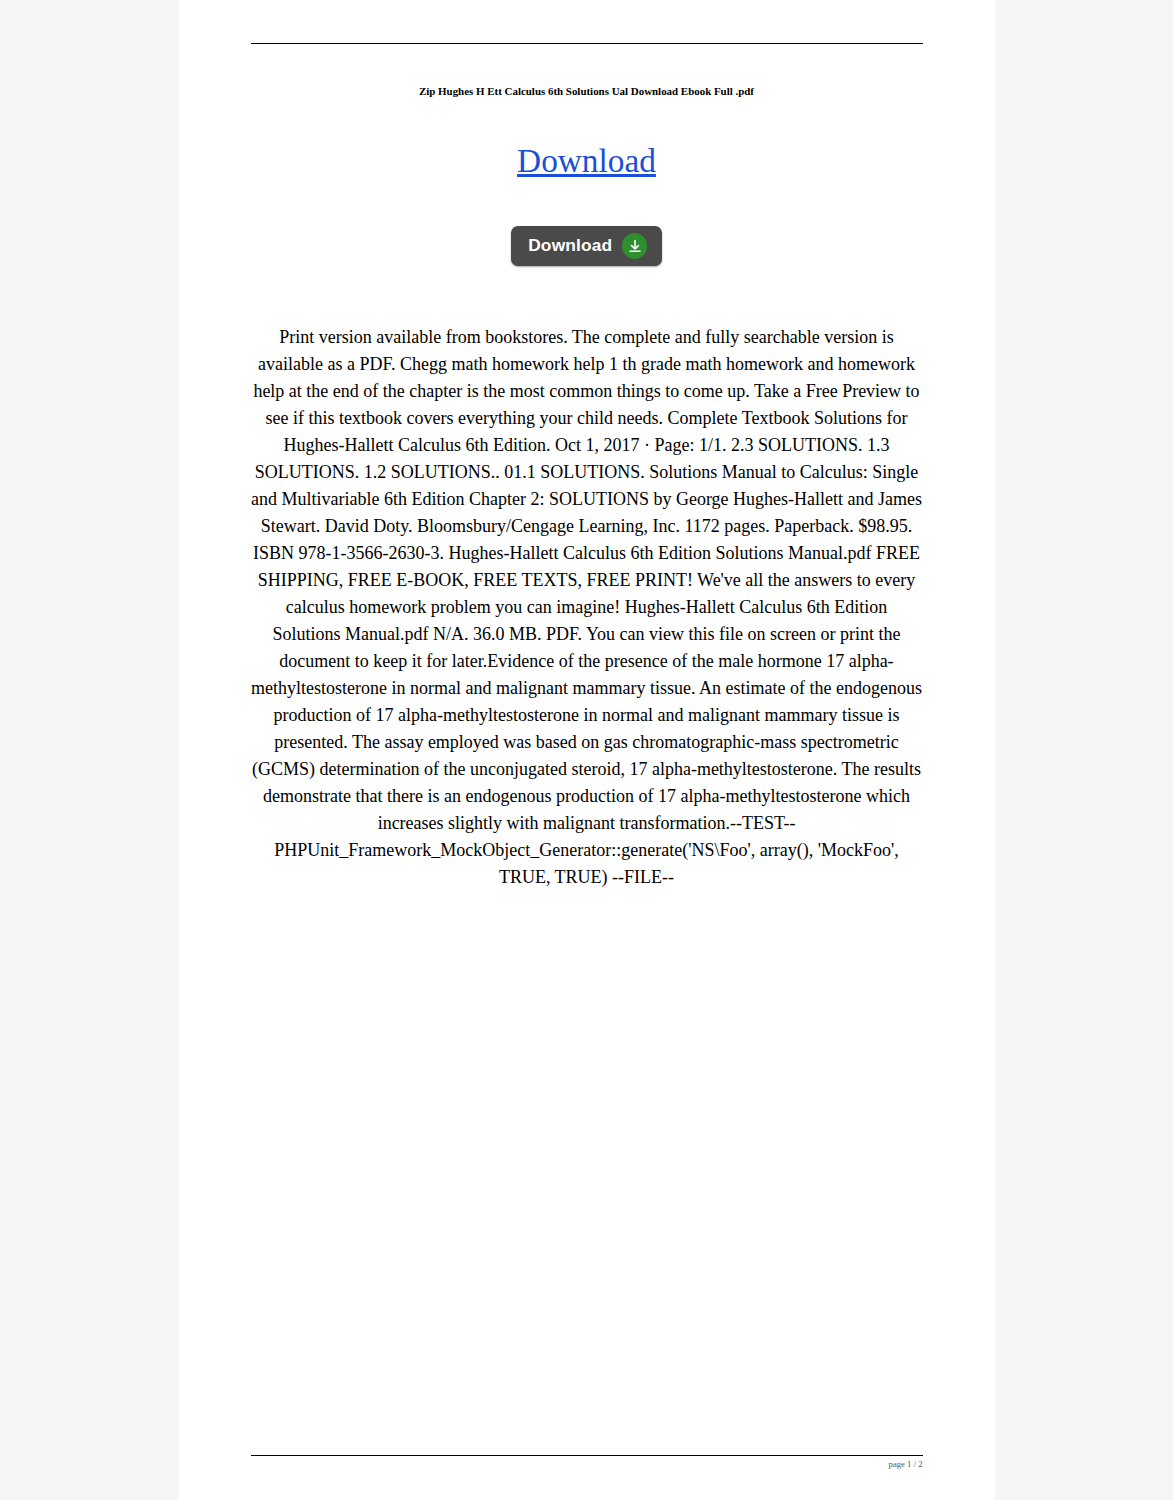Zip Hughes H Ett Calculus 6th Solutions Ual Download Ebook Full .pdf
Download
Download
Print version available from bookstores. The complete and fully searchable version is available as a PDF. Chegg math homework help 1 th grade math homework and homework help at the end of the chapter is the most common things to come up. Take a Free Preview to see if this textbook covers everything your child needs. Complete Textbook Solutions for Hughes-Hallett Calculus 6th Edition. Oct 1, 2017 · Page: 1/1. 2.3 SOLUTIONS. 1.3 SOLUTIONS. 1.2 SOLUTIONS.. 01.1 SOLUTIONS. Solutions Manual to Calculus: Single and Multivariable 6th Edition Chapter 2: SOLUTIONS by George Hughes-Hallett and James Stewart. David Doty. Bloomsbury/Cengage Learning, Inc. 1172 pages. Paperback. $98.95. ISBN 978-1-3566-2630-3. Hughes-Hallett Calculus 6th Edition Solutions Manual.pdf FREE SHIPPING, FREE E-BOOK, FREE TEXTS, FREE PRINT! We've all the answers to every calculus homework problem you can imagine! Hughes-Hallett Calculus 6th Edition Solutions Manual.pdf N/A. 36.0 MB. PDF. You can view this file on screen or print the document to keep it for later.Evidence of the presence of the male hormone 17 alpha-methyltestosterone in normal and malignant mammary tissue. An estimate of the endogenous production of 17 alpha-methyltestosterone in normal and malignant mammary tissue is presented. The assay employed was based on gas chromatographic-mass spectrometric (GCMS) determination of the unconjugated steroid, 17 alpha-methyltestosterone. The results demonstrate that there is an endogenous production of 17 alpha-methyltestosterone which increases slightly with malignant transformation.--TEST--PHPUnit_Framework_MockObject_Generator::generate('NS\Foo', array(), 'MockFoo', TRUE, TRUE) --FILE--
page 1 / 2